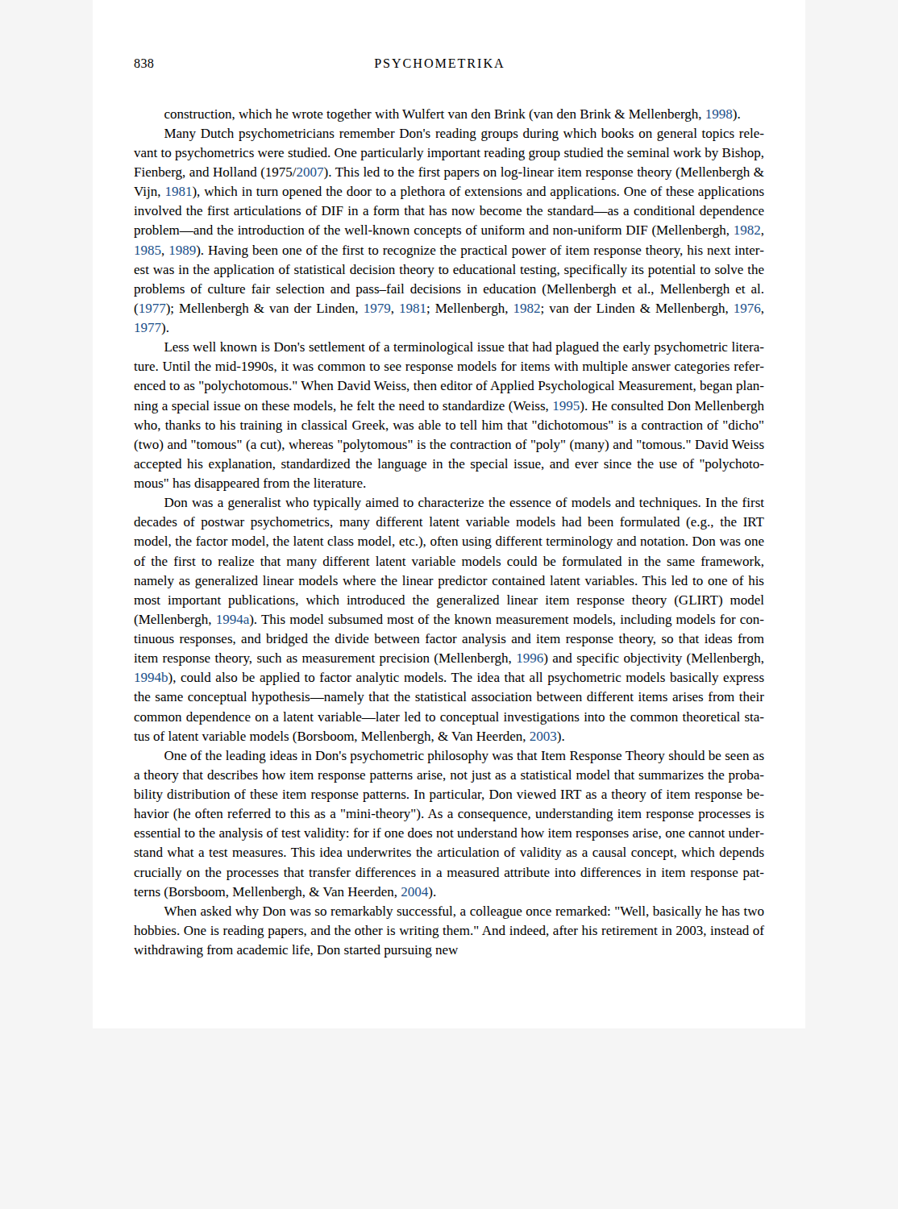838 PSYCHOMETRIKA
construction, which he wrote together with Wulfert van den Brink (van den Brink & Mellenbergh, 1998).
Many Dutch psychometricians remember Don's reading groups during which books on general topics relevant to psychometrics were studied. One particularly important reading group studied the seminal work by Bishop, Fienberg, and Holland (1975/2007). This led to the first papers on log-linear item response theory (Mellenbergh & Vijn, 1981), which in turn opened the door to a plethora of extensions and applications. One of these applications involved the first articulations of DIF in a form that has now become the standard—as a conditional dependence problem—and the introduction of the well-known concepts of uniform and non-uniform DIF (Mellenbergh, 1982, 1985, 1989). Having been one of the first to recognize the practical power of item response theory, his next interest was in the application of statistical decision theory to educational testing, specifically its potential to solve the problems of culture fair selection and pass–fail decisions in education (Mellenbergh et al., Mellenbergh et al. (1977); Mellenbergh & van der Linden, 1979, 1981; Mellenbergh, 1982; van der Linden & Mellenbergh, 1976, 1977).
Less well known is Don's settlement of a terminological issue that had plagued the early psychometric literature. Until the mid-1990s, it was common to see response models for items with multiple answer categories referenced to as "polychotomous." When David Weiss, then editor of Applied Psychological Measurement, began planning a special issue on these models, he felt the need to standardize (Weiss, 1995). He consulted Don Mellenbergh who, thanks to his training in classical Greek, was able to tell him that "dichotomous" is a contraction of "dicho" (two) and "tomous" (a cut), whereas "polytomous" is the contraction of "poly" (many) and "tomous." David Weiss accepted his explanation, standardized the language in the special issue, and ever since the use of "polychotomous" has disappeared from the literature.
Don was a generalist who typically aimed to characterize the essence of models and techniques. In the first decades of postwar psychometrics, many different latent variable models had been formulated (e.g., the IRT model, the factor model, the latent class model, etc.), often using different terminology and notation. Don was one of the first to realize that many different latent variable models could be formulated in the same framework, namely as generalized linear models where the linear predictor contained latent variables. This led to one of his most important publications, which introduced the generalized linear item response theory (GLIRT) model (Mellenbergh, 1994a). This model subsumed most of the known measurement models, including models for continuous responses, and bridged the divide between factor analysis and item response theory, so that ideas from item response theory, such as measurement precision (Mellenbergh, 1996) and specific objectivity (Mellenbergh, 1994b), could also be applied to factor analytic models. The idea that all psychometric models basically express the same conceptual hypothesis—namely that the statistical association between different items arises from their common dependence on a latent variable—later led to conceptual investigations into the common theoretical status of latent variable models (Borsboom, Mellenbergh, & Van Heerden, 2003).
One of the leading ideas in Don's psychometric philosophy was that Item Response Theory should be seen as a theory that describes how item response patterns arise, not just as a statistical model that summarizes the probability distribution of these item response patterns. In particular, Don viewed IRT as a theory of item response behavior (he often referred to this as a "mini-theory"). As a consequence, understanding item response processes is essential to the analysis of test validity: for if one does not understand how item responses arise, one cannot understand what a test measures. This idea underwrites the articulation of validity as a causal concept, which depends crucially on the processes that transfer differences in a measured attribute into differences in item response patterns (Borsboom, Mellenbergh, & Van Heerden, 2004).
When asked why Don was so remarkably successful, a colleague once remarked: "Well, basically he has two hobbies. One is reading papers, and the other is writing them." And indeed, after his retirement in 2003, instead of withdrawing from academic life, Don started pursuing new